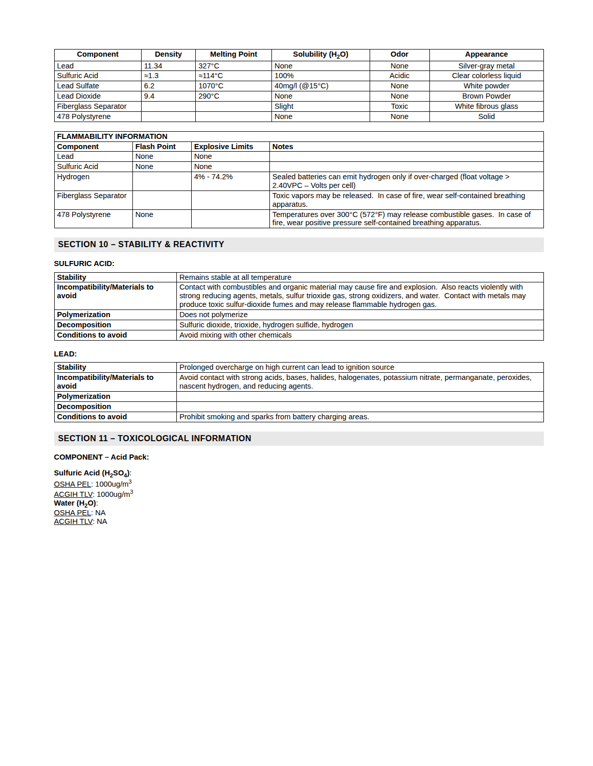| Component | Density | Melting Point | Solubility (H 2 O) | Odor | Appearance |
| --- | --- | --- | --- | --- | --- |
| Lead | 11.34 | 327°C | None | None | Silver-gray metal |
| Sulfuric Acid | ≈1.3 | ≈114°C | 100% | Acidic | Clear colorless liquid |
| Lead Sulfate | 6.2 | 1070°C | 40mg/l (@15°C) | None | White powder |
| Lead Dioxide | 9.4 | 290°C | None | None | Brown Powder |
| Fiberglass Separator | | | Slight | Toxic | White fibrous glass |
| 478 Polystyrene | | | None | None | Solid |
| FLAMMABILITY INFORMATION |
| Component | Flash Point | Explosive Limits | Notes |
| Lead | None | None | |
| Sulfuric Acid | None | None | |
| Hydrogen | | 4% - 74.2% | Sealed batteries can emit hydrogen only if over-charged (float voltage > 2.40VPC – Volts per cell) |
| Fiberglass Separator | | | Toxic vapors may be released. In case of fire, wear self-contained breathing apparatus. |
| 478 Polystyrene | None | | Temperatures over 300°C (572°F) may release combustible gases. In case of fire, wear positive pressure self-contained breathing apparatus. |
SECTION 10 – STABILITY & REACTIVITY
SULFURIC ACID:
| Stability | Remains stable at all temperature |
| Incompatibility/Materials to avoid | Contact with combustibles and organic material may cause fire and explosion. Also reacts violently with strong reducing agents, metals, sulfur trioxide gas, strong oxidizers, and water. Contact with metals may produce toxic sulfur-dioxide fumes and may release flammable hydrogen gas. |
| Polymerization | Does not polymerize |
| Decomposition | Sulfuric dioxide, trioxide, hydrogen sulfide, hydrogen |
| Conditions to avoid | Avoid mixing with other chemicals |
LEAD:
| Stability | Prolonged overcharge on high current can lead to ignition source |
| Incompatibility/Materials to avoid | Avoid contact with strong acids, bases, halides, halogenates, potassium nitrate, permanganate, peroxides, nascent hydrogen, and reducing agents. |
| Polymerization | |
| Decomposition | |
| Conditions to avoid | Prohibit smoking and sparks from battery charging areas. |
SECTION 11 – TOXICOLOGICAL INFORMATION
COMPONENT – Acid Pack:
Sulfuric Acid (H2SO4):
OSHA PEL: 1000ug/m3
ACGIH TLV: 1000ug/m3
Water (H2O):
OSHA PEL: NA
ACGIH TLV: NA